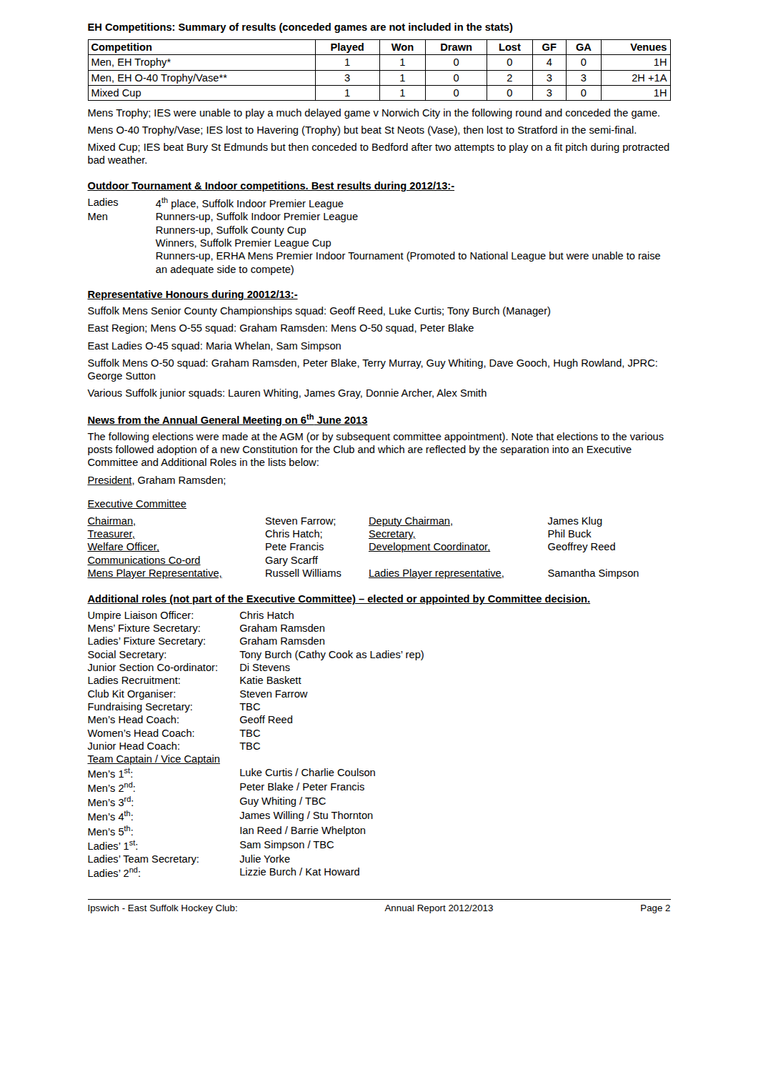EH Competitions: Summary of results (conceded games are not included in the stats)
| Competition | Played | Won | Drawn | Lost | GF | GA | Venues |
| --- | --- | --- | --- | --- | --- | --- | --- |
| Men, EH Trophy* | 1 | 1 | 0 | 0 | 4 | 0 | 1H |
| Men, EH O-40 Trophy/Vase** | 3 | 1 | 0 | 2 | 3 | 3 | 2H +1A |
| Mixed Cup | 1 | 1 | 0 | 0 | 3 | 0 | 1H |
Mens Trophy; IES were unable to play a much delayed game v Norwich City in the following round and conceded the game.
Mens O-40 Trophy/Vase; IES lost to Havering (Trophy) but beat St Neots (Vase), then lost to Stratford in the semi-final.
Mixed Cup; IES beat Bury St Edmunds but then conceded to Bedford after two attempts to play on a fit pitch during protracted bad weather.
Outdoor Tournament & Indoor competitions. Best results during 2012/13:-
| Ladies | 4 th place, Suffolk Indoor Premier League |
| Men | Runners-up, Suffolk Indoor Premier League |
| | Runners-up, Suffolk County Cup |
| | Winners, Suffolk Premier League Cup |
| | Runners-up, ERHA Mens Premier Indoor Tournament (Promoted to National League but were unable to raise an adequate side to compete) |
Representative Honours during 20012/13:-
Suffolk Mens Senior County Championships squad: Geoff Reed, Luke Curtis; Tony Burch (Manager)
East Region; Mens O-55 squad: Graham Ramsden: Mens O-50 squad, Peter Blake
East Ladies O-45 squad: Maria Whelan, Sam Simpson
Suffolk Mens O-50 squad: Graham Ramsden, Peter Blake, Terry Murray, Guy Whiting, Dave Gooch, Hugh Rowland, JPRC: George Sutton
Various Suffolk junior squads: Lauren Whiting, James Gray, Donnie Archer, Alex Smith
News from the Annual General Meeting on 6th June 2013
The following elections were made at the AGM (or by subsequent committee appointment). Note that elections to the various posts followed adoption of a new Constitution for the Club and which are reflected by the separation into an Executive Committee and Additional Roles in the lists below:
President, Graham Ramsden;
Executive Committee
| Chairman, | Steven Farrow; | Deputy Chairman, | James Klug |
| Treasurer, | Chris Hatch; | Secretary, | Phil Buck |
| Welfare Officer, | Pete Francis | Development Coordinator, | Geoffrey Reed |
| Communications Co-ord | Gary Scarff | | |
| Mens Player Representative, | Russell Williams | Ladies Player representative, | Samantha Simpson |
Additional roles (not part of the Executive Committee) – elected or appointed by Committee decision.
| Umpire Liaison Officer: | Chris Hatch |
| Mens’ Fixture Secretary: | Graham Ramsden |
| Ladies’ Fixture Secretary: | Graham Ramsden |
| Social Secretary: | Tony Burch (Cathy Cook as Ladies’ rep) |
| Junior Section Co-ordinator: | Di Stevens |
| Ladies Recruitment: | Katie Baskett |
| Club Kit Organiser: | Steven Farrow |
| Fundraising Secretary: | TBC |
| Men’s Head Coach: | Geoff Reed |
| Women’s Head Coach: | TBC |
| Junior Head Coach: | TBC |
| Team Captain / Vice Captain |
| Men’s 1 st : | Luke Curtis / Charlie Coulson |
| Men’s 2 nd : | Peter Blake / Peter Francis |
| Men’s 3 rd : | Guy Whiting / TBC |
| Men’s 4 th : | James Willing / Stu Thornton |
| Men’s 5 th : | Ian Reed / Barrie Whelpton |
| Ladies’ 1 st : | Sam Simpson / TBC |
| Ladies’ Team Secretary: | Julie Yorke |
| Ladies’ 2 nd : | Lizzie Burch / Kat Howard |
Ipswich - East Suffolk Hockey Club: Annual Report 2012/2013 Page 2